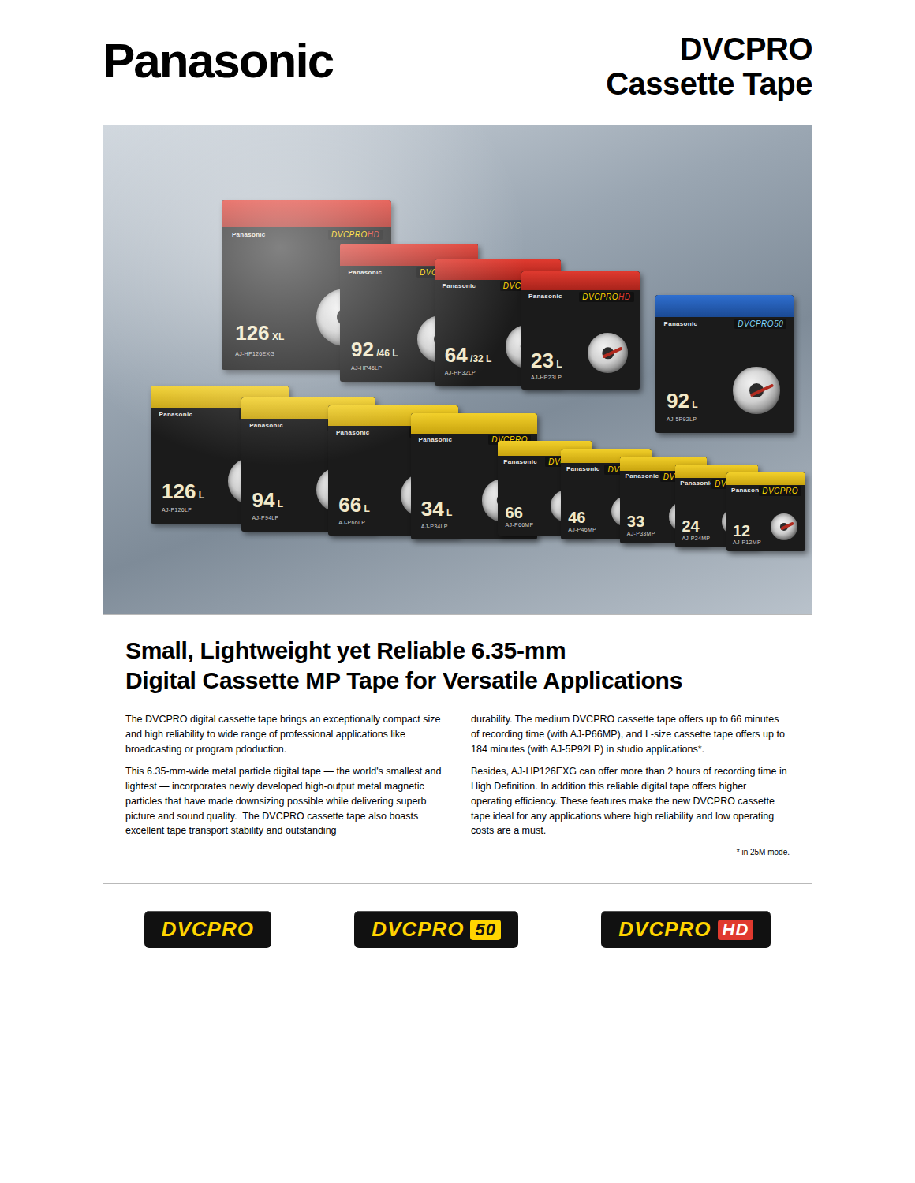Panasonic
DVCPRO
Cassette Tape
Panasonic
DVCPROHD
126 XL
AJ-HP126EXG
Panasonic
DVCPROHD
92 /46 L
AJ-HP46LP
Panasonic
DVCPROHD
64 /32 L
AJ-HP32LP
Panasonic
DVCPROHD
23 L
AJ-HP23LP
Panasonic
DVCPRO50
92 L
AJ-5P92LP
Panasonic
DVCPRO
126 L
AJ-P126LP
Panasonic
DVCPRO
94 L
AJ-P94LP
Panasonic
DVCPRO
66 L
AJ-P66LP
Panasonic
DVCPRO
34 L
AJ-P34LP
Panasonic
DVCPRO
66
AJ-P66MP
Panasonic
DVCPRO
46
AJ-P46MP
Panasonic
DVCPRO
33
AJ-P33MP
Panasonic
DVCPRO
24
AJ-P24MP
Panasonic
DVCPRO
12
AJ-P12MP
Small, Lightweight yet Reliable 6.35-mm
Digital Cassette MP Tape for Versatile Applications
The DVCPRO digital cassette tape brings an exceptionally compact size and high reliability to wide range of professional applications like broadcasting or program pdoduction.
This 6.35-mm-wide metal particle digital tape — the world's smallest and lightest — incorporates newly developed high-output metal magnetic particles that have made downsizing possible while delivering superb picture and sound quality. The DVCPRO cassette tape also boasts excellent tape transport stability and outstanding
durability. The medium DVCPRO cassette tape offers up to 66 minutes of recording time (with AJ-P66MP), and L-size cassette tape offers up to 184 minutes (with AJ-5P92LP) in studio applications*.
Besides, AJ-HP126EXG can offer more than 2 hours of recording time in High Definition. In addition this reliable digital tape offers higher operating efficiency. These features make the new DVCPRO cassette tape ideal for any applications where high reliability and low operating costs are a must.
* in 25M mode.
DVCPRO DVCPRO 50 DVCPRO HD